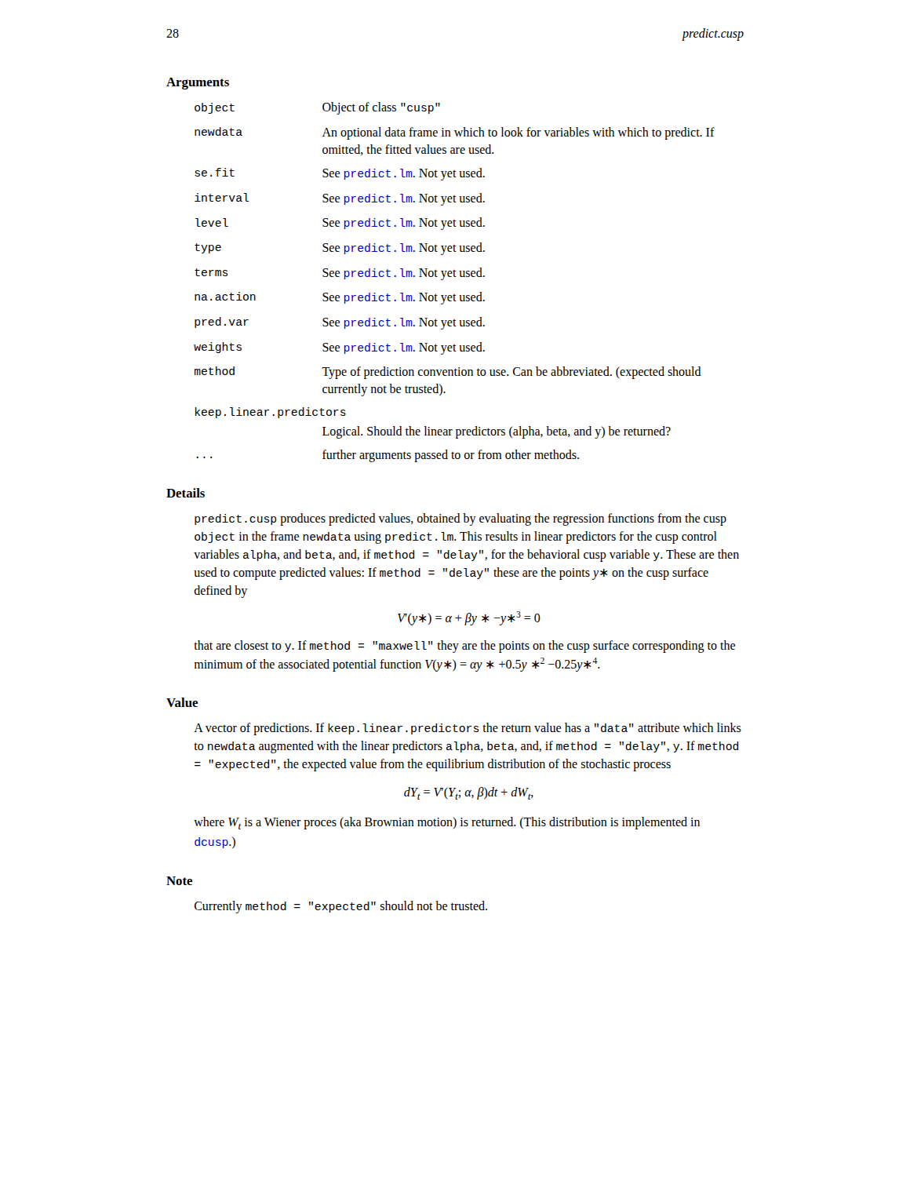28 predict.cusp
Arguments
object
Object of class "cusp"
newdata
An optional data frame in which to look for variables with which to predict. If omitted, the fitted values are used.
se.fit
See predict.lm. Not yet used.
interval
See predict.lm. Not yet used.
level
See predict.lm. Not yet used.
type
See predict.lm. Not yet used.
terms
See predict.lm. Not yet used.
na.action
See predict.lm. Not yet used.
pred.var
See predict.lm. Not yet used.
weights
See predict.lm. Not yet used.
method
Type of prediction convention to use. Can be abbreviated. (expected should currently not be trusted).
keep.linear.predictors
Logical. Should the linear predictors (alpha, beta, and y) be returned?
...
further arguments passed to or from other methods.
Details
predict.cusp produces predicted values, obtained by evaluating the regression functions from the cusp object in the frame newdata using predict.lm. This results in linear predictors for the cusp control variables alpha, and beta, and, if method = "delay", for the behavioral cusp variable y. These are then used to compute predicted values: If method = "delay" these are the points y∗ on the cusp surface defined by
V′(y∗) = α + βy ∗ −y∗3 = 0
that are closest to y. If method = "maxwell" they are the points on the cusp surface corresponding to the minimum of the associated potential function V(y∗) = αy ∗ +0.5y ∗2 −0.25y∗4.
Value
A vector of predictions. If keep.linear.predictors the return value has a "data" attribute which links to newdata augmented with the linear predictors alpha, beta, and, if method = "delay", y. If method = "expected", the expected value from the equilibrium distribution of the stochastic process
dYt = V′(Yt; α, β)dt + dWt,
where Wt is a Wiener proces (aka Brownian motion) is returned. (This distribution is implemented in dcusp.)
Note
Currently method = "expected" should not be trusted.